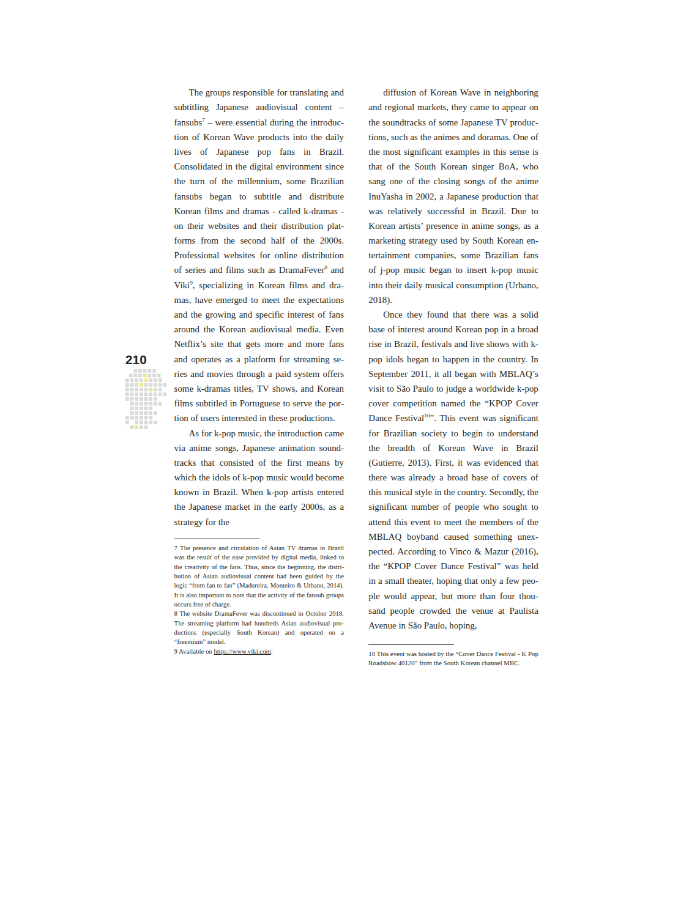210
The groups responsible for translating and subtitling Japanese audiovisual content – fansubs7 – were essential during the introduction of Korean Wave products into the daily lives of Japanese pop fans in Brazil. Consolidated in the digital environment since the turn of the millennium, some Brazilian fansubs began to subtitle and distribute Korean films and dramas - called k-dramas - on their websites and their distribution platforms from the second half of the 2000s. Professional websites for online distribution of series and films such as DramaFever8 and Viki9, specializing in Korean films and dramas, have emerged to meet the expectations and the growing and specific interest of fans around the Korean audiovisual media. Even Netflix’s site that gets more and more fans and operates as a platform for streaming series and movies through a paid system offers some k-dramas titles, TV shows, and Korean films subtitled in Portuguese to serve the portion of users interested in these productions.
As for k-pop music, the introduction came via anime songs, Japanese animation soundtracks that consisted of the first means by which the idols of k-pop music would become known in Brazil. When k-pop artists entered the Japanese market in the early 2000s, as a strategy for the
7 The presence and circulation of Asian TV dramas in Brazil was the result of the ease provided by digital media, linked to the creativity of the fans. Thus, since the beginning, the distribution of Asian audiovisual content had been guided by the logic “from fan to fan” (Madureira, Monteiro & Urbano, 2014). It is also important to note that the activity of the fansub groups occurs free of charge.
8 The website DramaFever was discontinued in October 2018. The streaming platform had hundreds Asian audiovisual productions (especially South Korean) and operated on a “freemium” model.
9 Available on https://www.viki.com.
diffusion of Korean Wave in neighboring and regional markets, they came to appear on the soundtracks of some Japanese TV productions, such as the animes and doramas. One of the most significant examples in this sense is that of the South Korean singer BoA, who sang one of the closing songs of the anime InuYasha in 2002, a Japanese production that was relatively successful in Brazil. Due to Korean artists’ presence in anime songs, as a marketing strategy used by South Korean entertainment companies, some Brazilian fans of j-pop music began to insert k-pop music into their daily musical consumption (Urbano, 2018).
Once they found that there was a solid base of interest around Korean pop in a broad rise in Brazil, festivals and live shows with k-pop idols began to happen in the country. In September 2011, it all began with MBLAQ’s visit to São Paulo to judge a worldwide k-pop cover competition named the “KPOP Cover Dance Festival10”. This event was significant for Brazilian society to begin to understand the breadth of Korean Wave in Brazil (Gutierre, 2013). First, it was evidenced that there was already a broad base of covers of this musical style in the country. Secondly, the significant number of people who sought to attend this event to meet the members of the MBLAQ boyband caused something unexpected. According to Vinco & Mazur (2016), the “KPOP Cover Dance Festival” was held in a small theater, hoping that only a few people would appear, but more than four thousand people crowded the venue at Paulista Avenue in São Paulo, hoping,
10 This event was hosted by the “Cover Dance Festival - K Pop Roadshow 40120” from the South Korean channel MBC.